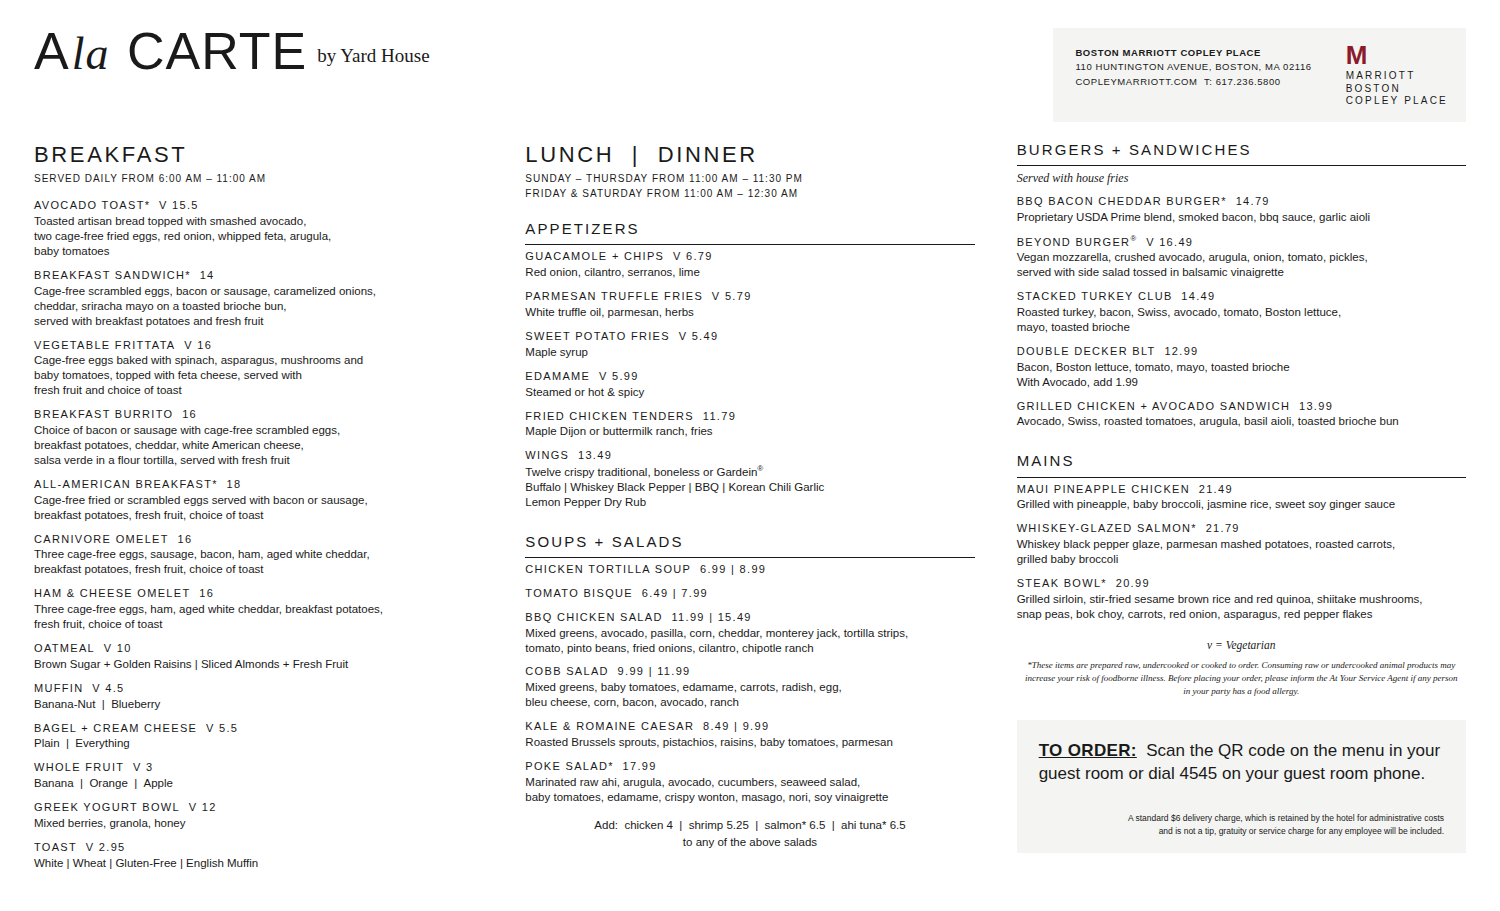Ala CARTE
by Yard House
Boston Marriott Copley Place
110 Huntington Avenue, Boston, MA 02116
copleymarriott.com T: 617.236.5800
M
Marriott Boston Copley Place
Breakfast
Served daily from 6:00 am – 11:00 am
Avocado Toast* v 15.5
Toasted artisan bread topped with smashed avocado,
two cage-free fried eggs, red onion, whipped feta, arugula,
baby tomatoes
Breakfast Sandwich* 14
Cage-free scrambled eggs, bacon or sausage, caramelized onions,
cheddar, sriracha mayo on a toasted brioche bun,
served with breakfast potatoes and fresh fruit
Vegetable Frittata v 16
Cage-free eggs baked with spinach, asparagus, mushrooms and
baby tomatoes, topped with feta cheese, served with
fresh fruit and choice of toast
Breakfast Burrito 16
Choice of bacon or sausage with cage-free scrambled eggs,
breakfast potatoes, cheddar, white American cheese,
salsa verde in a flour tortilla, served with fresh fruit
All-American Breakfast* 18
Cage-free fried or scrambled eggs served with bacon or sausage,
breakfast potatoes, fresh fruit, choice of toast
Carnivore Omelet 16
Three cage-free eggs, sausage, bacon, ham, aged white cheddar,
breakfast potatoes, fresh fruit, choice of toast
Ham & Cheese Omelet 16
Three cage-free eggs, ham, aged white cheddar, breakfast potatoes,
fresh fruit, choice of toast
Oatmeal v 10
Brown Sugar + Golden Raisins | Sliced Almonds + Fresh Fruit
Muffin v 4.5
Banana-Nut | Blueberry
Bagel + Cream Cheese v 5.5
Plain | Everything
Whole Fruit v 3
Banana | Orange | Apple
Greek Yogurt Bowl v 12
Mixed berries, granola, honey
Toast v 2.95
White | Wheat | Gluten-Free | English Muffin
Lunch | Dinner
Sunday – Thursday from 11:00 am – 11:30 pm
Friday & Saturday from 11:00 am – 12:30 am
Appetizers
Guacamole + Chips v 6.79
Red onion, cilantro, serranos, lime
Parmesan Truffle Fries v 5.79
White truffle oil, parmesan, herbs
Sweet Potato Fries v 5.49
Maple syrup
Edamame v 5.99
Steamed or hot & spicy
Fried Chicken Tenders 11.79
Maple Dijon or buttermilk ranch, fries
Wings 13.49
Twelve crispy traditional, boneless or Gardein®
Buffalo | Whiskey Black Pepper | BBQ | Korean Chili Garlic
Lemon Pepper Dry Rub
Soups + Salads
Chicken Tortilla Soup 6.99 | 8.99
Tomato Bisque 6.49 | 7.99
BBQ Chicken Salad 11.99 | 15.49
Mixed greens, avocado, pasilla, corn, cheddar, monterey jack, tortilla strips,
tomato, pinto beans, fried onions, cilantro, chipotle ranch
Cobb Salad 9.99 | 11.99
Mixed greens, baby tomatoes, edamame, carrots, radish, egg,
bleu cheese, corn, bacon, avocado, ranch
Kale & Romaine Caesar 8.49 | 9.99
Roasted Brussels sprouts, pistachios, raisins, baby tomatoes, parmesan
Poke Salad* 17.99
Marinated raw ahi, arugula, avocado, cucumbers, seaweed salad,
baby tomatoes, edamame, crispy wonton, masago, nori, soy vinaigrette
Add: chicken 4 | shrimp 5.25 | salmon* 6.5 | ahi tuna* 6.5
to any of the above salads
Burgers + Sandwiches
Served with house fries
BBQ Bacon Cheddar Burger* 14.79
Proprietary USDA Prime blend, smoked bacon, bbq sauce, garlic aioli
Beyond Burger® v 16.49
Vegan mozzarella, crushed avocado, arugula, onion, tomato, pickles,
served with side salad tossed in balsamic vinaigrette
Stacked Turkey Club 14.49
Roasted turkey, bacon, Swiss, avocado, tomato, Boston lettuce,
mayo, toasted brioche
Double Decker BLT 12.99
Bacon, Boston lettuce, tomato, mayo, toasted brioche
With Avocado, add 1.99
Grilled Chicken + Avocado Sandwich 13.99
Avocado, Swiss, roasted tomatoes, arugula, basil aioli, toasted brioche bun
Mains
Maui Pineapple Chicken 21.49
Grilled with pineapple, baby broccoli, jasmine rice, sweet soy ginger sauce
Whiskey-Glazed Salmon* 21.79
Whiskey black pepper glaze, parmesan mashed potatoes, roasted carrots,
grilled baby broccoli
Steak Bowl* 20.99
Grilled sirloin, stir-fried sesame brown rice and red quinoa, shiitake mushrooms,
snap peas, bok choy, carrots, red onion, asparagus, red pepper flakes
v = Vegetarian
*These items are prepared raw, undercooked or cooked to order. Consuming raw or undercooked animal products may increase your risk of foodborne illness. Before placing your order, please inform the At Your Service Agent if any person in your party has a food allergy.
TO ORDER: Scan the QR code on the menu in your guest room or dial 4545 on your guest room phone.
A standard $6 delivery charge, which is retained by the hotel for administrative costs
and is not a tip, gratuity or service charge for any employee will be included.